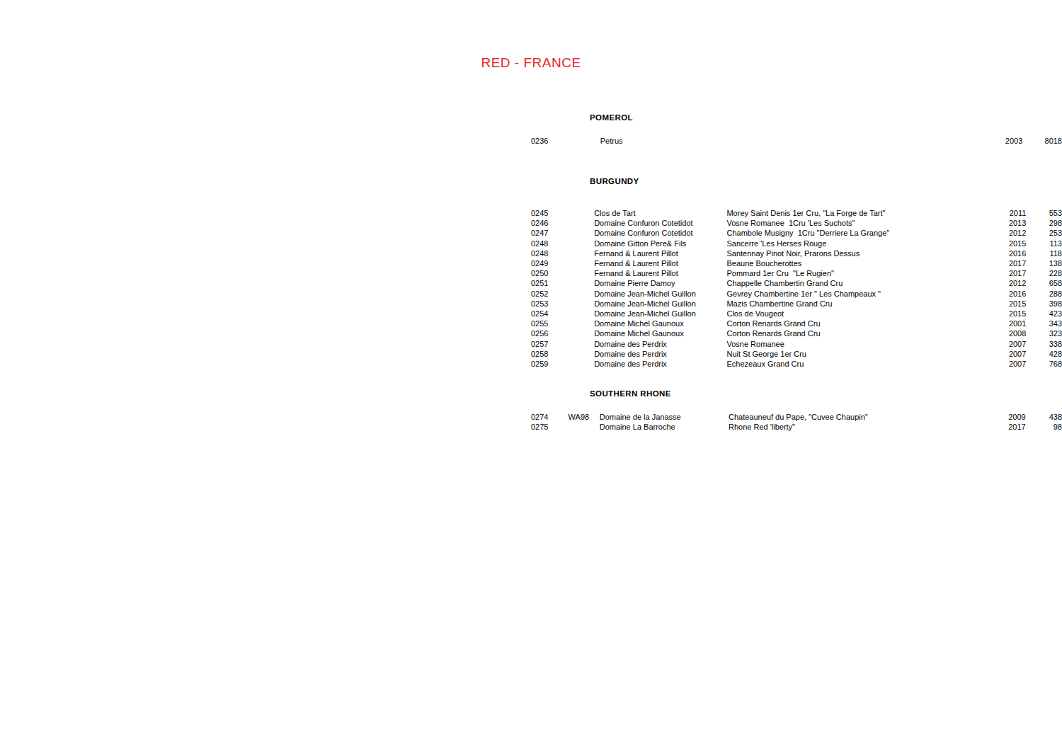RED - FRANCE
POMEROL
| 0236 | | Petrus | | 2003 | 8018 |
BURGUNDY
| 0245 | | Clos de Tart | Morey Saint Denis 1er Cru, "La Forge de Tart" | 2011 | 553 |
| 0246 | | Domaine Confuron Cotetidot | Vosne Romanee 1Cru 'Les Suchots" | 2013 | 298 |
| 0247 | | Domaine Confuron Cotetidot | Chambole Musigny 1Cru "Derriere La Grange" | 2012 | 253 |
| 0248 | | Domaine Gitton Pere& Fils | Sancerre 'Les Herses Rouge | 2015 | 113 |
| 0248 | | Fernand & Laurent Pillot | Santennay Pinot Noir, Prarons Dessus | 2016 | 118 |
| 0249 | | Fernand & Laurent Pillot | Beaune Boucherottes | 2017 | 138 |
| 0250 | | Fernand & Laurent Pillot | Pommard 1er Cru "Le Rugien" | 2017 | 228 |
| 0251 | | Domaine Pierre Damoy | Chappelle Chambertin Grand Cru | 2012 | 658 |
| 0252 | | Domaine Jean-Michel Guillon | Gevrey Chambertine 1er " Les Champeaux " | 2016 | 288 |
| 0253 | | Domaine Jean-Michel Guillon | Mazis Chambertine Grand Cru | 2015 | 398 |
| 0254 | | Domaine Jean-Michel Guillon | Clos de Vougeot | 2015 | 423 |
| 0255 | | Domaine Michel Gaunoux | Corton Renards Grand Cru | 2001 | 343 |
| 0256 | | Domaine Michel Gaunoux | Corton Renards Grand Cru | 2008 | 323 |
| 0257 | | Domaine des Perdrix | Vosne Romanee | 2007 | 338 |
| 0258 | | Domaine des Perdrix | Nuit St George 1er Cru | 2007 | 428 |
| 0259 | | Domaine des Perdrix | Echezeaux Grand Cru | 2007 | 768 |
SOUTHERN RHONE
| 0274 | WA98 | Domaine de la Janasse | Chateauneuf du Pape, "Cuvee Chaupin" | 2009 | 438 |
| 0275 | | Domaine La Barroche | Rhone Red 'liberty" | 2017 | 98 |